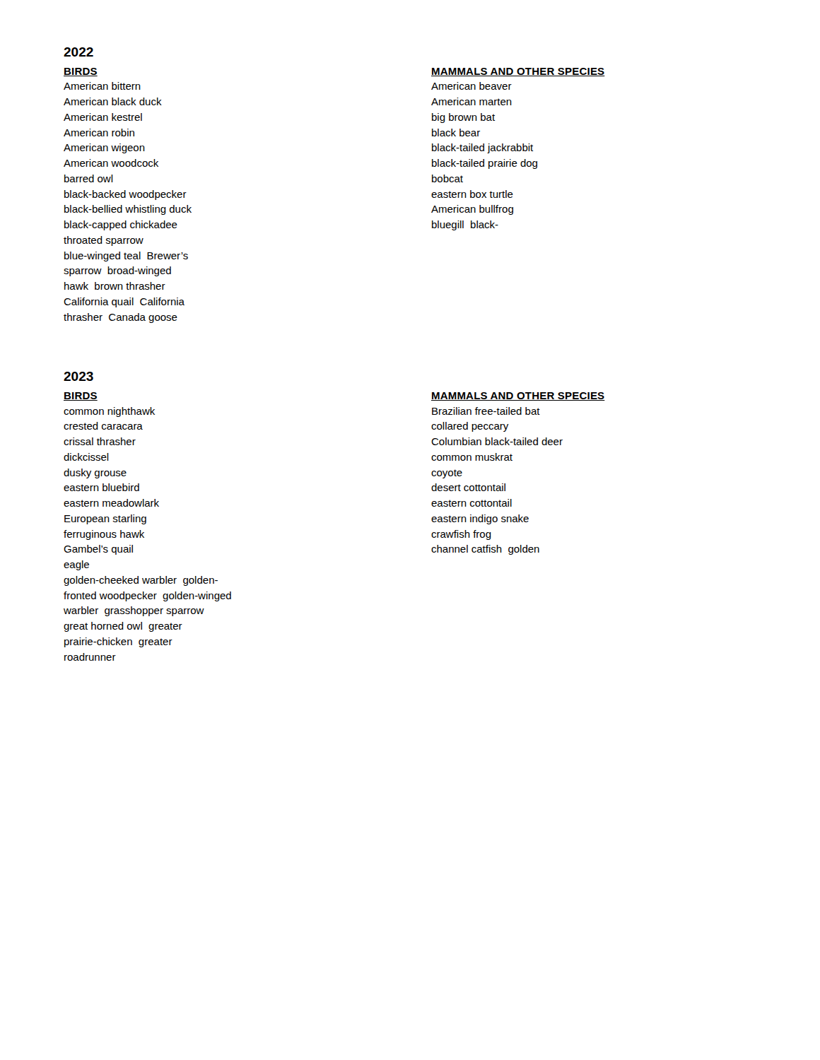2022
Birds
American bittern
American black duck
American kestrel
American robin
American wigeon
American woodcock
barred owl
black-backed woodpecker
black-bellied whistling duck
black-capped chickadee
throated sparrow
blue-winged teal Brewer’s
sparrow broad-winged
hawk brown thrasher
California quail California
thrasher Canada goose
Mammals and other species
American beaver
American marten
big brown bat
black bear
black-tailed jackrabbit
black-tailed prairie dog
bobcat
eastern box turtle
American bullfrog
bluegill black-
2023
Birds
common nighthawk
crested caracara
crissal thrasher
dickcissel
dusky grouse
eastern bluebird
eastern meadowlark
European starling
ferruginous hawk
Gambel’s quail
eagle
golden-cheeked warbler golden-
fronted woodpecker golden-winged
warbler grasshopper sparrow
great horned owl greater
prairie-chicken greater
roadrunner
Mammals and other species
Brazilian free-tailed bat
collared peccary
Columbian black-tailed deer
common muskrat
coyote
desert cottontail
eastern cottontail
eastern indigo snake
crawfish frog
channel catfish golden